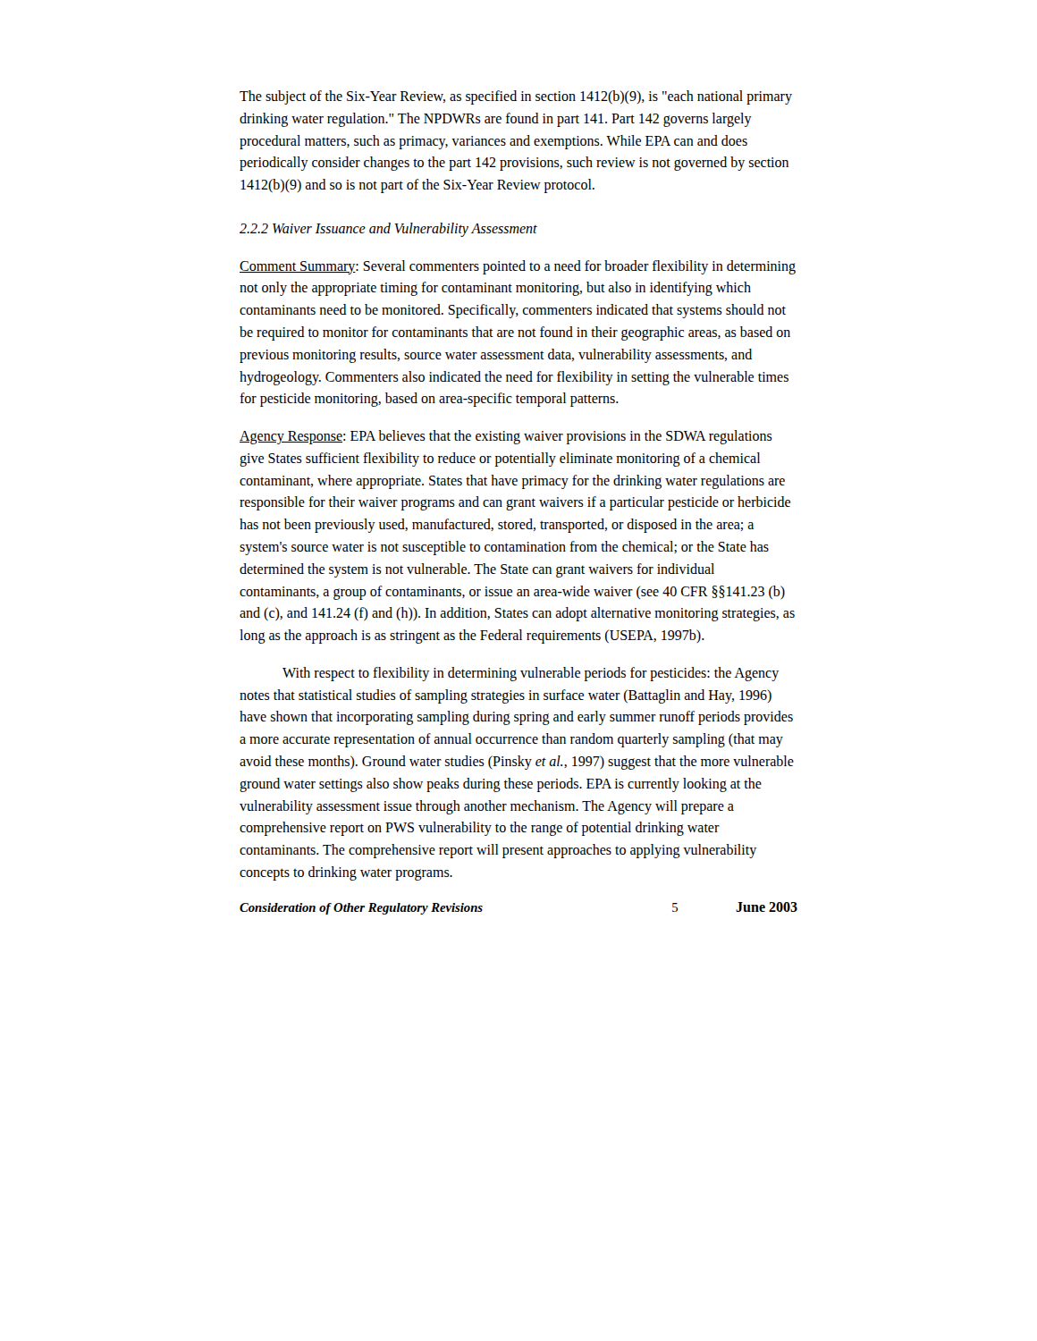The subject of the Six-Year Review, as specified in section 1412(b)(9), is "each national primary drinking water regulation." The NPDWRs are found in part 141. Part 142 governs largely procedural matters, such as primacy, variances and exemptions. While EPA can and does periodically consider changes to the part 142 provisions, such review is not governed by section 1412(b)(9) and so is not part of the Six-Year Review protocol.
2.2.2 Waiver Issuance and Vulnerability Assessment
Comment Summary: Several commenters pointed to a need for broader flexibility in determining not only the appropriate timing for contaminant monitoring, but also in identifying which contaminants need to be monitored. Specifically, commenters indicated that systems should not be required to monitor for contaminants that are not found in their geographic areas, as based on previous monitoring results, source water assessment data, vulnerability assessments, and hydrogeology. Commenters also indicated the need for flexibility in setting the vulnerable times for pesticide monitoring, based on area-specific temporal patterns.
Agency Response: EPA believes that the existing waiver provisions in the SDWA regulations give States sufficient flexibility to reduce or potentially eliminate monitoring of a chemical contaminant, where appropriate. States that have primacy for the drinking water regulations are responsible for their waiver programs and can grant waivers if a particular pesticide or herbicide has not been previously used, manufactured, stored, transported, or disposed in the area; a system's source water is not susceptible to contamination from the chemical; or the State has determined the system is not vulnerable. The State can grant waivers for individual contaminants, a group of contaminants, or issue an area-wide waiver (see 40 CFR §§141.23 (b) and (c), and 141.24 (f) and (h)). In addition, States can adopt alternative monitoring strategies, as long as the approach is as stringent as the Federal requirements (USEPA, 1997b).
With respect to flexibility in determining vulnerable periods for pesticides: the Agency notes that statistical studies of sampling strategies in surface water (Battaglin and Hay, 1996) have shown that incorporating sampling during spring and early summer runoff periods provides a more accurate representation of annual occurrence than random quarterly sampling (that may avoid these months). Ground water studies (Pinsky et al., 1997) suggest that the more vulnerable ground water settings also show peaks during these periods. EPA is currently looking at the vulnerability assessment issue through another mechanism. The Agency will prepare a comprehensive report on PWS vulnerability to the range of potential drinking water contaminants. The comprehensive report will present approaches to applying vulnerability concepts to drinking water programs.
Consideration of Other Regulatory Revisions 5 June 2003